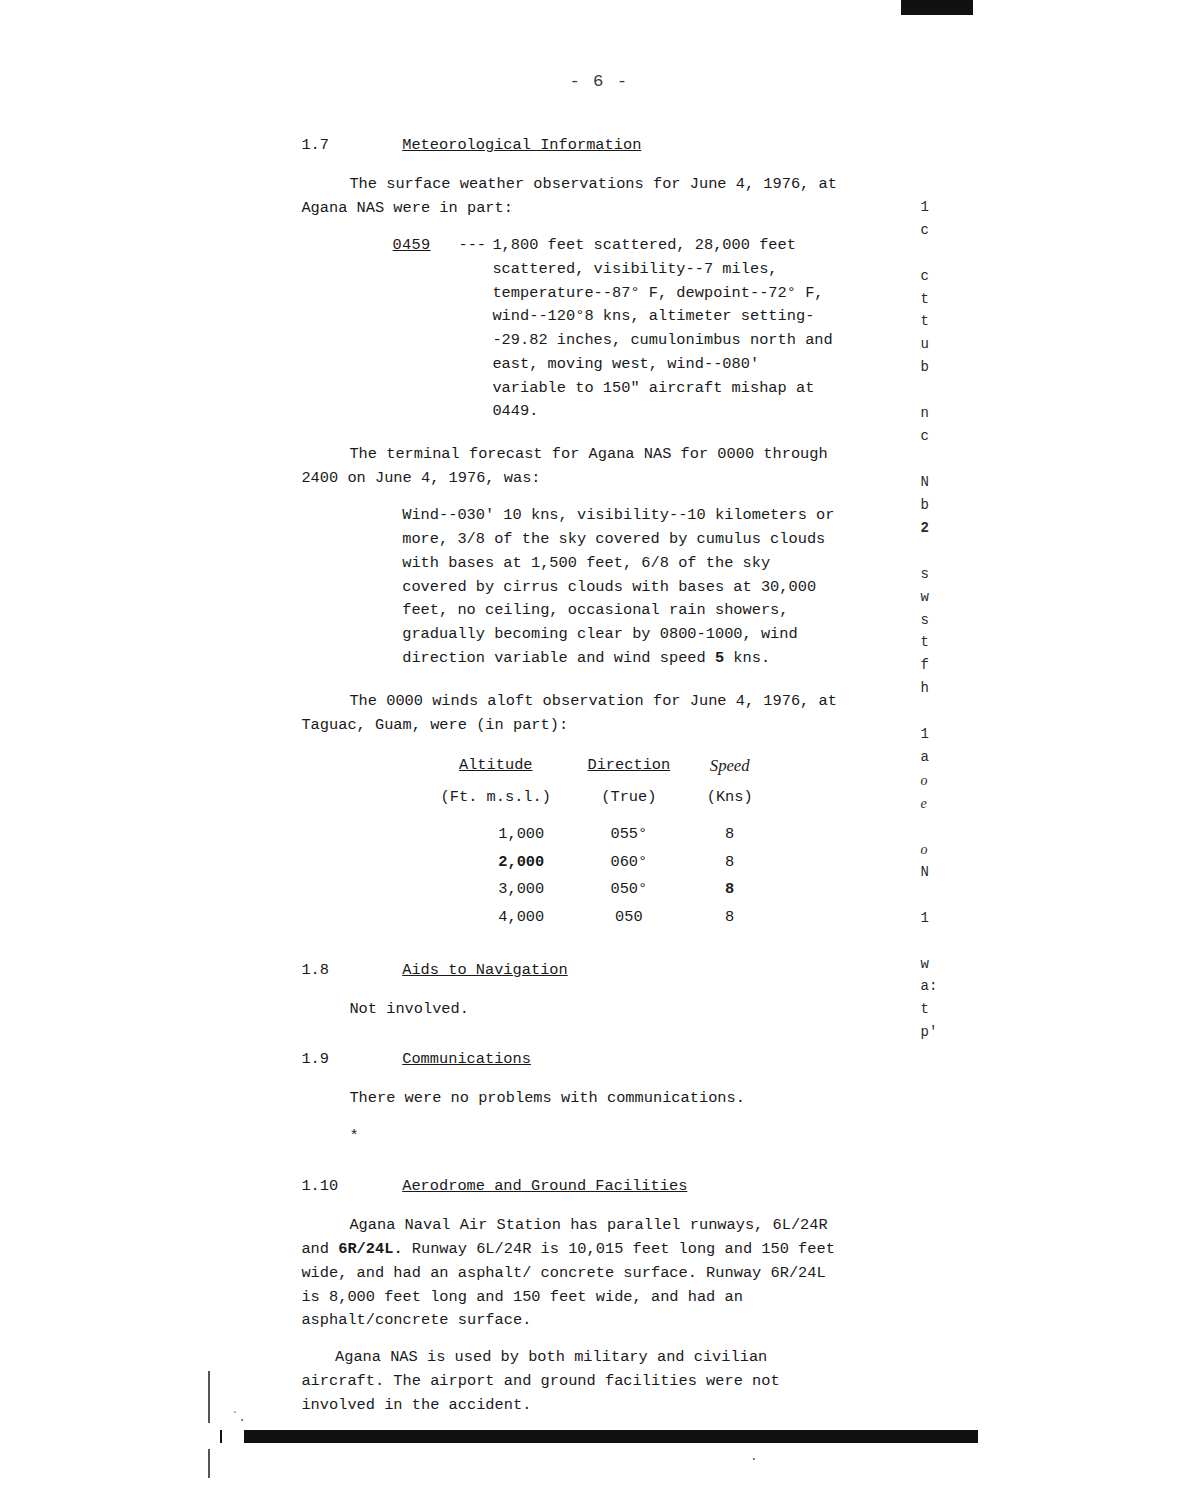- 6 -
1
c
c
t
t
u
b
n
c
N
b
2
s
w
s
t
f
h
1
a
o
e
o
N
1
w
a:
t
p'
1.7 Meteorological Information
The surface weather observations for June 4, 1976, at Agana NAS were in part:
0459 --- 1,800 feet scattered, 28,000 feet scattered, visibility--7 miles, temperature--87° F, dewpoint--72° F, wind--120°8 kns, altimeter setting--29.82 inches, cumulonimbus north and east, moving west, wind--080' variable to 150" aircraft mishap at 0449.
The terminal forecast for Agana NAS for 0000 through 2400 on June 4, 1976, was:
Wind--030' 10 kns, visibility--10 kilometers or more, 3/8 of the sky covered by cumulus clouds with bases at 1,500 feet, 6/8 of the sky covered by cirrus clouds with bases at 30,000 feet, no ceiling, occasional rain showers, gradually becoming clear by 0800-1000, wind direction variable and wind speed 5 kns.
The 0000 winds aloft observation for June 4, 1976, at Taguac, Guam, were (in part):
| Altitude | Direction | Speed |
| --- | --- | --- |
| (Ft. m.s.l.) | (True) | (Kns) |
| 1,000 | 055° | 8 |
| 2,000 | 060° | 8 |
| 3,000 | 050° | 8 |
| 4,000 | 050 | 8 |
1.8 Aids to Navigation
Not involved.
1.9 Communications
There were no problems with communications.
*
1.10 Aerodrome and Ground Facilities
Agana Naval Air Station has parallel runways, 6L/24R and 6R/24L. Runway 6L/24R is 10,015 feet long and 150 feet wide, and had an asphalt/ concrete surface. Runway 6R/24L is 8,000 feet long and 150 feet wide, and had an asphalt/concrete surface.
Agana NAS is used by both military and civilian aircraft. The airport and ground facilities were not involved in the accident.
`.
.